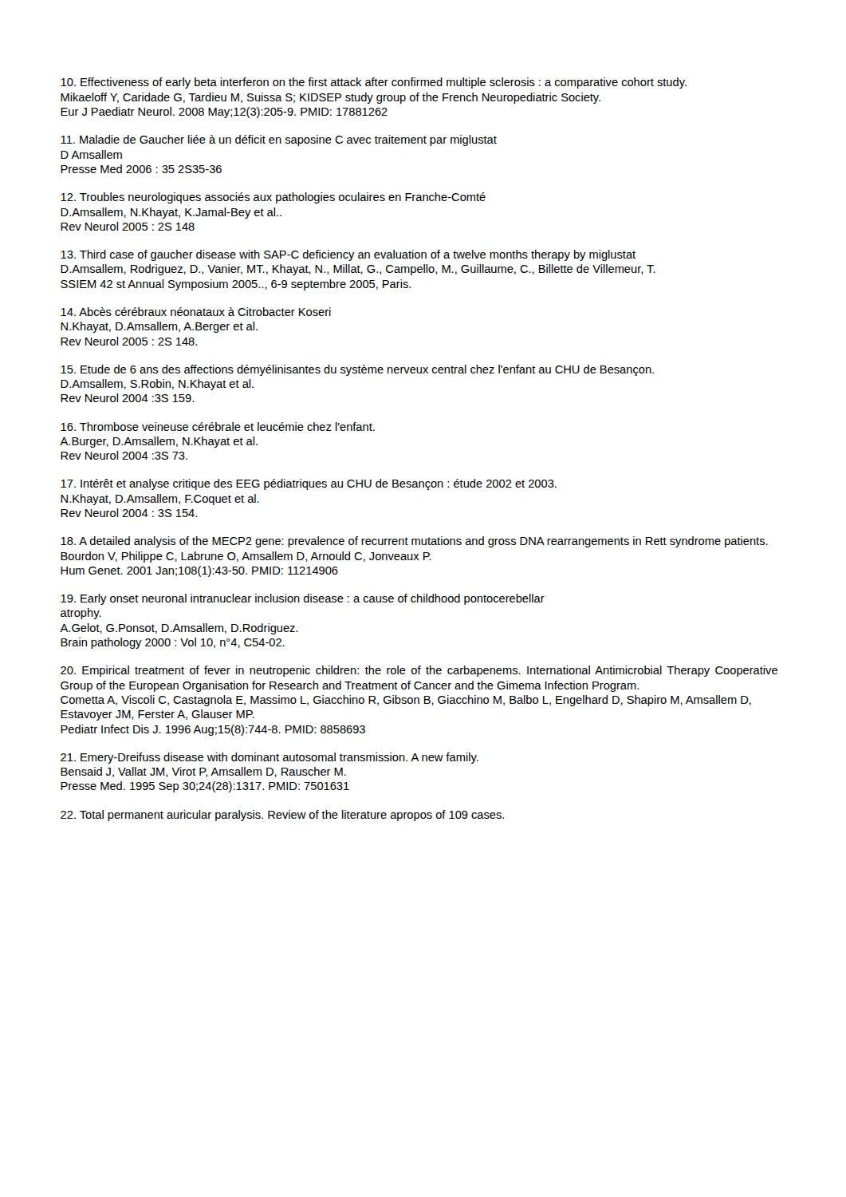10. Effectiveness of early beta interferon on the first attack after confirmed multiple sclerosis : a comparative cohort study.
Mikaeloff Y, Caridade G, Tardieu M, Suissa S; KIDSEP study group of the French Neuropediatric Society.
Eur J Paediatr Neurol. 2008 May;12(3):205-9. PMID: 17881262
11. Maladie de Gaucher liée à un déficit en saposine C avec traitement par miglustat
D Amsallem
Presse Med 2006 : 35 2S35-36
12. Troubles neurologiques associés aux pathologies oculaires en Franche-Comté
D.Amsallem, N.Khayat, K.Jamal-Bey et al..
Rev Neurol 2005 : 2S 148
13. Third case of gaucher disease with SAP-C deficiency an evaluation of a twelve months therapy by miglustat
D.Amsallem, Rodriguez, D., Vanier, MT., Khayat, N., Millat, G., Campello, M., Guillaume, C., Billette de Villemeur, T.
SSIEM 42 st Annual Symposium 2005.., 6-9 septembre 2005, Paris.
14. Abcès cérébraux néonataux à Citrobacter Koseri
N.Khayat, D.Amsallem, A.Berger et al.
Rev Neurol 2005 : 2S 148.
15. Etude de 6 ans des affections démyélinisantes du système nerveux central chez l'enfant au CHU de Besançon.
D.Amsallem, S.Robin, N.Khayat et al.
Rev Neurol 2004 :3S 159.
16. Thrombose veineuse cérébrale et leucémie chez l'enfant.
A.Burger, D.Amsallem, N.Khayat et al.
Rev Neurol 2004 :3S 73.
17. Intérêt et analyse critique des EEG pédiatriques au CHU de Besançon : étude 2002 et 2003.
N.Khayat, D.Amsallem, F.Coquet et al.
Rev Neurol 2004 : 3S 154.
18. A detailed analysis of the MECP2 gene: prevalence of recurrent mutations and gross DNA rearrangements in Rett syndrome patients.
Bourdon V, Philippe C, Labrune O, Amsallem D, Arnould C, Jonveaux P.
Hum Genet. 2001 Jan;108(1):43-50. PMID: 11214906
19. Early onset neuronal intranuclear inclusion disease : a cause of childhood pontocerebellar
atrophy.
A.Gelot, G.Ponsot, D.Amsallem, D.Rodriguez.
Brain pathology 2000 : Vol 10, n°4, C54-02.
20. Empirical treatment of fever in neutropenic children: the role of the carbapenems. International Antimicrobial Therapy Cooperative Group of the European Organisation for Research and Treatment of Cancer and the Gimema Infection Program.
Cometta A, Viscoli C, Castagnola E, Massimo L, Giacchino R, Gibson B, Giacchino M, Balbo L, Engelhard D, Shapiro M, Amsallem D, Estavoyer JM, Ferster A, Glauser MP.
Pediatr Infect Dis J. 1996 Aug;15(8):744-8. PMID: 8858693
21. Emery-Dreifuss disease with dominant autosomal transmission. A new family.
Bensaid J, Vallat JM, Virot P, Amsallem D, Rauscher M.
Presse Med. 1995 Sep 30;24(28):1317. PMID: 7501631
22. Total permanent auricular paralysis. Review of the literature apropos of 109 cases.